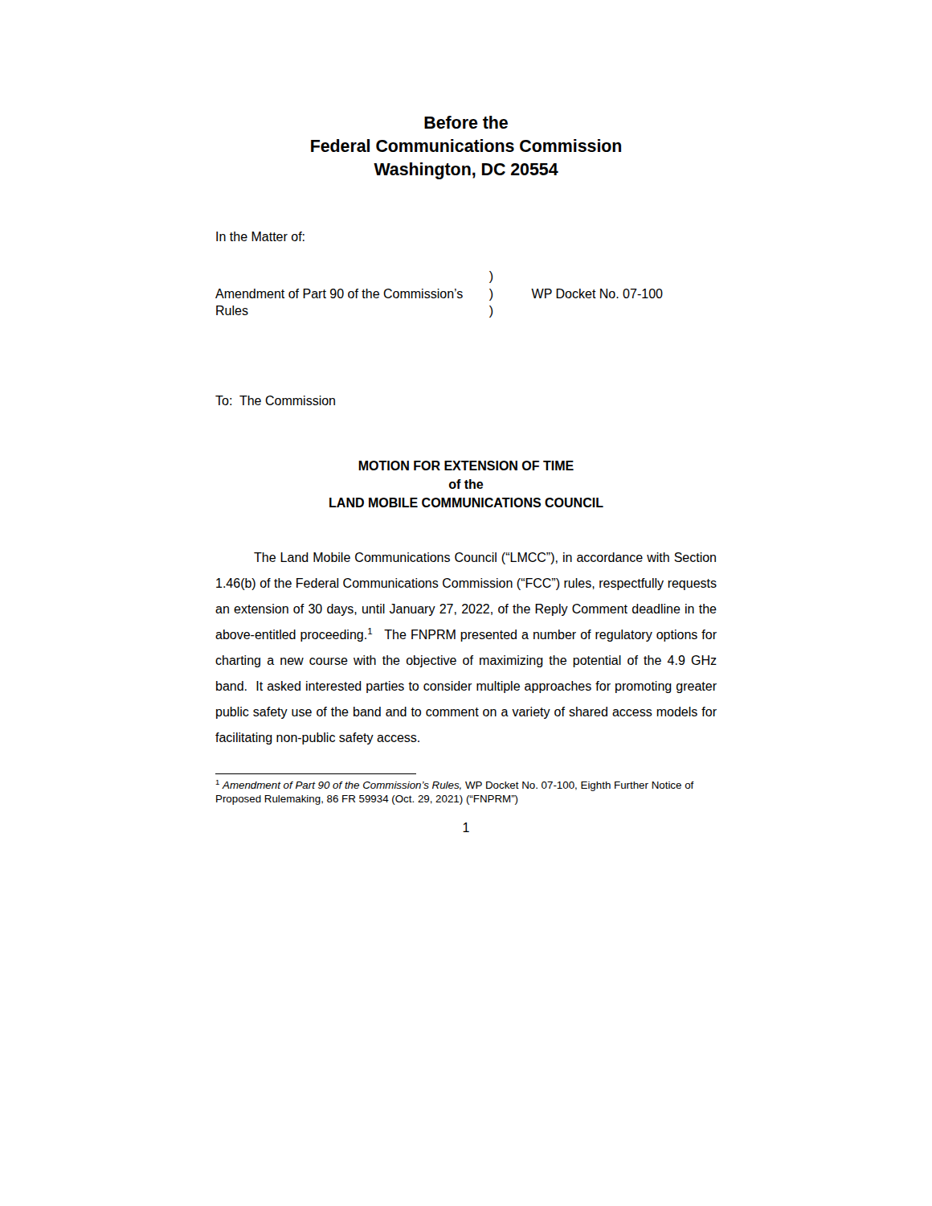Before the
Federal Communications Commission
Washington, DC 20554
In the Matter of:
| | ) | |
| Amendment of Part 90 of the Commission’s Rules | ) ) | WP Docket No. 07-100 |
To: The Commission
MOTION FOR EXTENSION OF TIME
of the
LAND MOBILE COMMUNICATIONS COUNCIL
The Land Mobile Communications Council (“LMCC”), in accordance with Section 1.46(b) of the Federal Communications Commission (“FCC”) rules, respectfully requests an extension of 30 days, until January 27, 2022, of the Reply Comment deadline in the above-entitled proceeding.1 The FNPRM presented a number of regulatory options for charting a new course with the objective of maximizing the potential of the 4.9 GHz band. It asked interested parties to consider multiple approaches for promoting greater public safety use of the band and to comment on a variety of shared access models for facilitating non-public safety access.
1 Amendment of Part 90 of the Commission’s Rules, WP Docket No. 07-100, Eighth Further Notice of Proposed Rulemaking, 86 FR 59934 (Oct. 29, 2021) (“FNPRM”)
1